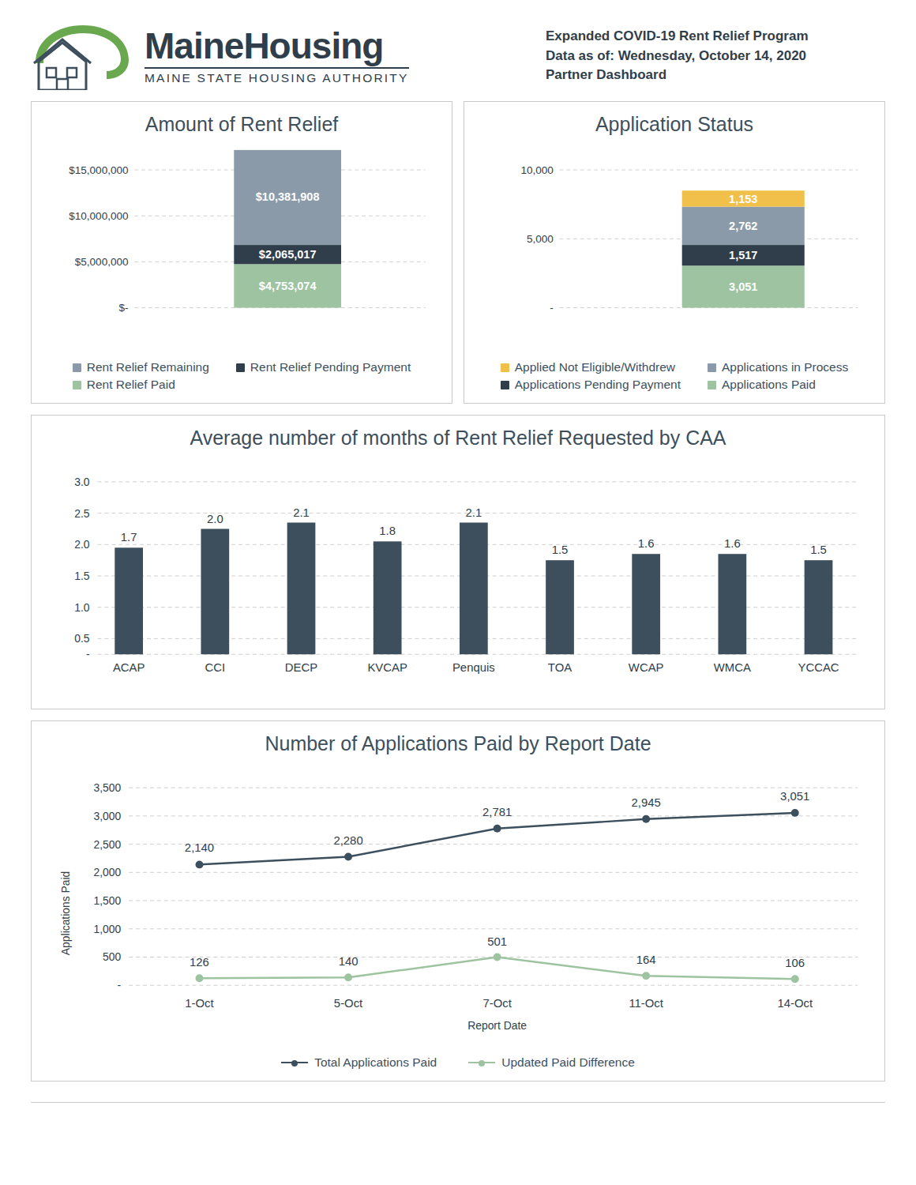Maine Housing
MAINE STATE HOUSING AUTHORITY
Expanded COVID-19 Rent Relief Program
Data as of: Wednesday, October 14, 2020
Partner Dashboard
Amount of Rent Relief
$15,000,000 $10,000,000 $5,000,000 $- $10,381,908 $2,065,017 $4,753,074
Rent Relief Remaining Rent Relief Pending Payment Rent Relief Paid
Application Status
10,000 5,000 - 1,153 2,762 1,517 3,051
Applied Not Eligible/Withdrew Applications in Process Applications Pending Payment Applications Paid
Average number of months of Rent Relief Requested by CAA
3.0 2.5 2.0 1.5 1.0 0.5 - 1.7 ACAP 2.0 CCI 2.1 DECP 1.8 KVCAP 2.1 Penquis 1.5 TOA 1.6 WCAP 1.6 WMCA 1.5 YCCAC
Number of Applications Paid by Report Date
3,500 3,000 2,500 2,000 1,500 1,000 500 - Applications Paid 1-Oct 5-Oct 7-Oct 11-Oct 14-Oct Report Date 2,140 2,280 2,781 2,945 3,051 126 140 501 164 106
Total Applications Paid Updated Paid Difference